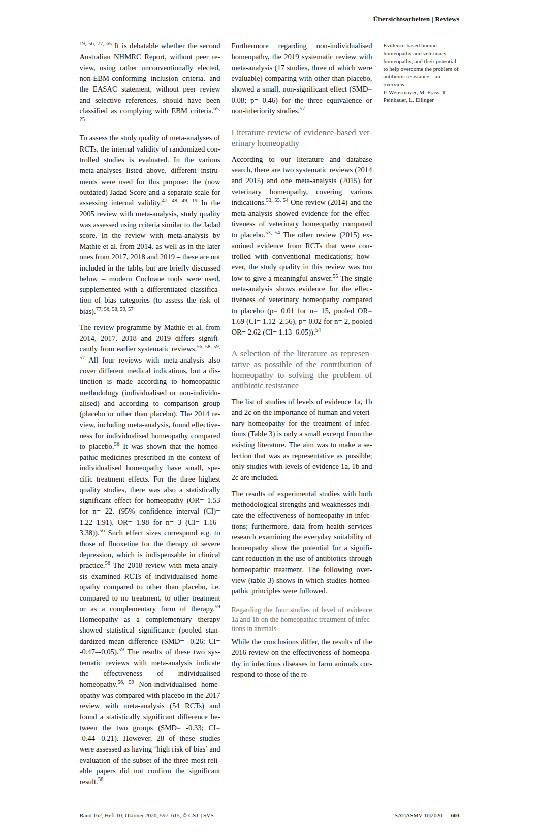Übersichtsarbeiten | Reviews
19, 56, 77, 65 It is debatable whether the second Australian NHMRC Report, without peer review, using rather unconventionally elected, non-EBM-conforming inclusion criteria, and the EASAC statement, without peer review and selective references, should have been classified as complying with EBM criteria.65, 25
To assess the study quality of meta-analyses of RCTs, the internal validity of randomized controlled studies is evaluated. In the various meta-analyses listed above, different instruments were used for this purpose: the (now outdated) Jadad Score and a separate scale for assessing internal validity.47, 48, 49, 19 In the 2005 review with meta-analysis, study quality was assessed using criteria similar to the Jadad score. In the review with meta-analysis by Mathie et al. from 2014, as well as in the later ones from 2017, 2018 and 2019 – these are not included in the table, but are briefly discussed below – modern Cochrane tools were used, supplemented with a differentiated classification of bias categories (to assess the risk of bias).77, 56, 58, 59, 57
The review programme by Mathie et al. from 2014, 2017, 2018 and 2019 differs significantly from earlier systematic reviews.56, 58, 59, 57 All four reviews with meta-analysis also cover different medical indications, but a distinction is made according to homeopathic methodology (individualised or non-individualised) and according to comparison group (placebo or other than placebo). The 2014 review, including meta-analysis, found effectiveness for individualised homeopathy compared to placebo.56 It was shown that the homeopathic medicines prescribed in the context of individualised homeopathy have small, specific treatment effects. For the three highest quality studies, there was also a statistically significant effect for homeopathy (OR= 1.53 for n= 22, (95% confidence interval (CI)= 1.22–1.91), OR= 1.98 for n= 3 (CI= 1.16–3.38)).56 Such effect sizes correspond e.g. to those of fluoxetine for the therapy of severe depression, which is indispensable in clinical practice.56 The 2018 review with meta-analysis examined RCTs of individualised homeopathy compared to other than placebo, i.e. compared to no treatment, to other treatment or as a complementary form of therapy.59 Homeopathy as a complementary therapy showed statistical significance (pooled standardized mean difference (SMD= -0.26; CI= -0.47–-0.05).59 The results of these two systematic reviews with meta-analysis indicate the effectiveness of individualised homeopathy.56, 59 Non-individualised homeopathy was compared with placebo in the 2017 review with meta-analysis (54 RCTs) and found a statistically significant difference between the two groups (SMD= -0.33; CI= -0.44–-0.21). However, 28 of these studies were assessed as having ‘high risk of bias’ and evaluation of the subset of the three most reliable papers did not confirm the significant result.58
Furthermore regarding non-individualised homeopathy, the 2019 systematic review with meta-analysis (17 studies, three of which were evaluable) comparing with other than placebo, showed a small, non-significant effect (SMD= 0.08; p= 0.46) for the three equivalence or non-inferiority studies.57
Literature review of evidence-based veterinary homeopathy
According to our literature and database search, there are two systematic reviews (2014 and 2015) and one meta-analysis (2015) for veterinary homeopathy, covering various indications.53, 55, 54 One review (2014) and the meta-analysis showed evidence for the effectiveness of veterinary homeopathy compared to placebo.53, 54 The other review (2015) examined evidence from RCTs that were controlled with conventional medications; however, the study quality in this review was too low to give a meaningful answer.55 The single meta-analysis shows evidence for the effectiveness of veterinary homeopathy compared to placebo (p= 0.01 for n= 15, pooled OR= 1.69 (CI= 1.12–2.56), p= 0.02 for n= 2, pooled OR= 2.62 (CI= 1.13–6.05)).54
A selection of the literature as representative as possible of the contribution of homeopathy to solving the problem of antibiotic resistance
The list of studies of levels of evidence 1a, 1b and 2c on the importance of human and veterinary homeopathy for the treatment of infections (Table 3) is only a small excerpt from the existing literature. The aim was to make a selection that was as representative as possible; only studies with levels of evidence 1a, 1b and 2c are included.
The results of experimental studies with both methodological strengths and weaknesses indicate the effectiveness of homeopathy in infections; furthermore, data from health services research examining the everyday suitability of homeopathy show the potential for a significant reduction in the use of antibiotics through homeopathic treatment. The following overview (table 3) shows in which studies homeopathic principles were followed.
Regarding the four studies of level of evidence 1a and 1b on the homeopathic treatment of infections in animals
While the conclusions differ, the results of the 2016 review on the effectiveness of homeopathy in infectious diseases in farm animals correspond to those of the re-
Evidence-based human homeopathy and veterinary homeopathy, and their potential to help overcome the problem of antibiotic resistance – an overview
P. Weiermayer, M. Frass, T. Peinbauer, L. Ellinger
Band 162, Heft 10, Oktober 2020, 597–615, © GST | SVS
SAT|ASMV 10|2020 603